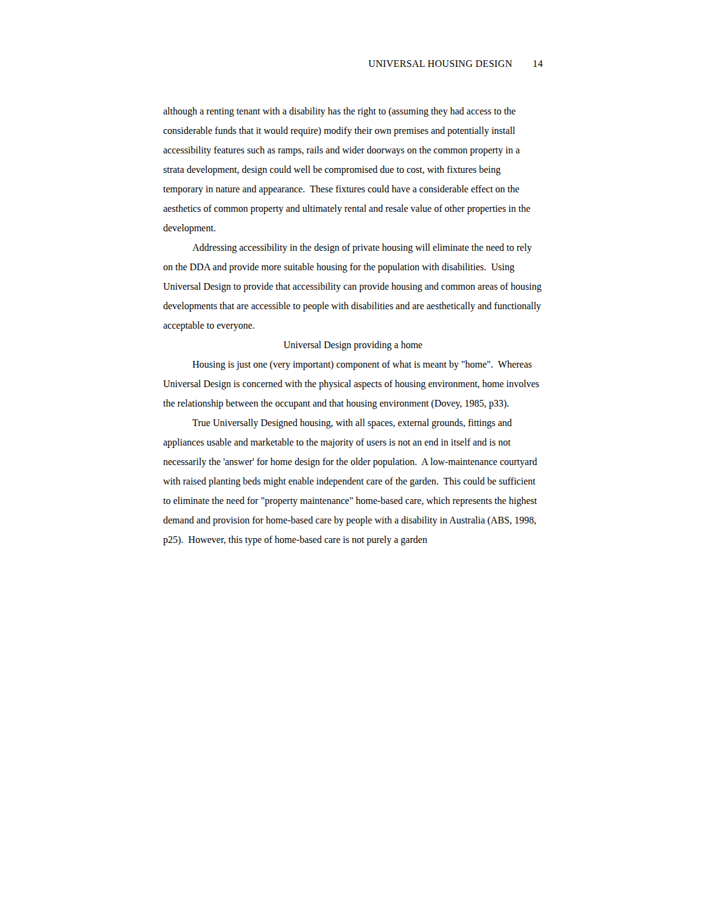UNIVERSAL HOUSING DESIGN14
although a renting tenant with a disability has the right to (assuming they had access to the considerable funds that it would require) modify their own premises and potentially install accessibility features such as ramps, rails and wider doorways on the common property in a strata development, design could well be compromised due to cost, with fixtures being temporary in nature and appearance. These fixtures could have a considerable effect on the aesthetics of common property and ultimately rental and resale value of other properties in the development.
Addressing accessibility in the design of private housing will eliminate the need to rely on the DDA and provide more suitable housing for the population with disabilities. Using Universal Design to provide that accessibility can provide housing and common areas of housing developments that are accessible to people with disabilities and are aesthetically and functionally acceptable to everyone.
Universal Design providing a home
Housing is just one (very important) component of what is meant by "home". Whereas Universal Design is concerned with the physical aspects of housing environment, home involves the relationship between the occupant and that housing environment (Dovey, 1985, p33).
True Universally Designed housing, with all spaces, external grounds, fittings and appliances usable and marketable to the majority of users is not an end in itself and is not necessarily the 'answer' for home design for the older population. A low-maintenance courtyard with raised planting beds might enable independent care of the garden. This could be sufficient to eliminate the need for "property maintenance" home-based care, which represents the highest demand and provision for home-based care by people with a disability in Australia (ABS, 1998, p25). However, this type of home-based care is not purely a garden